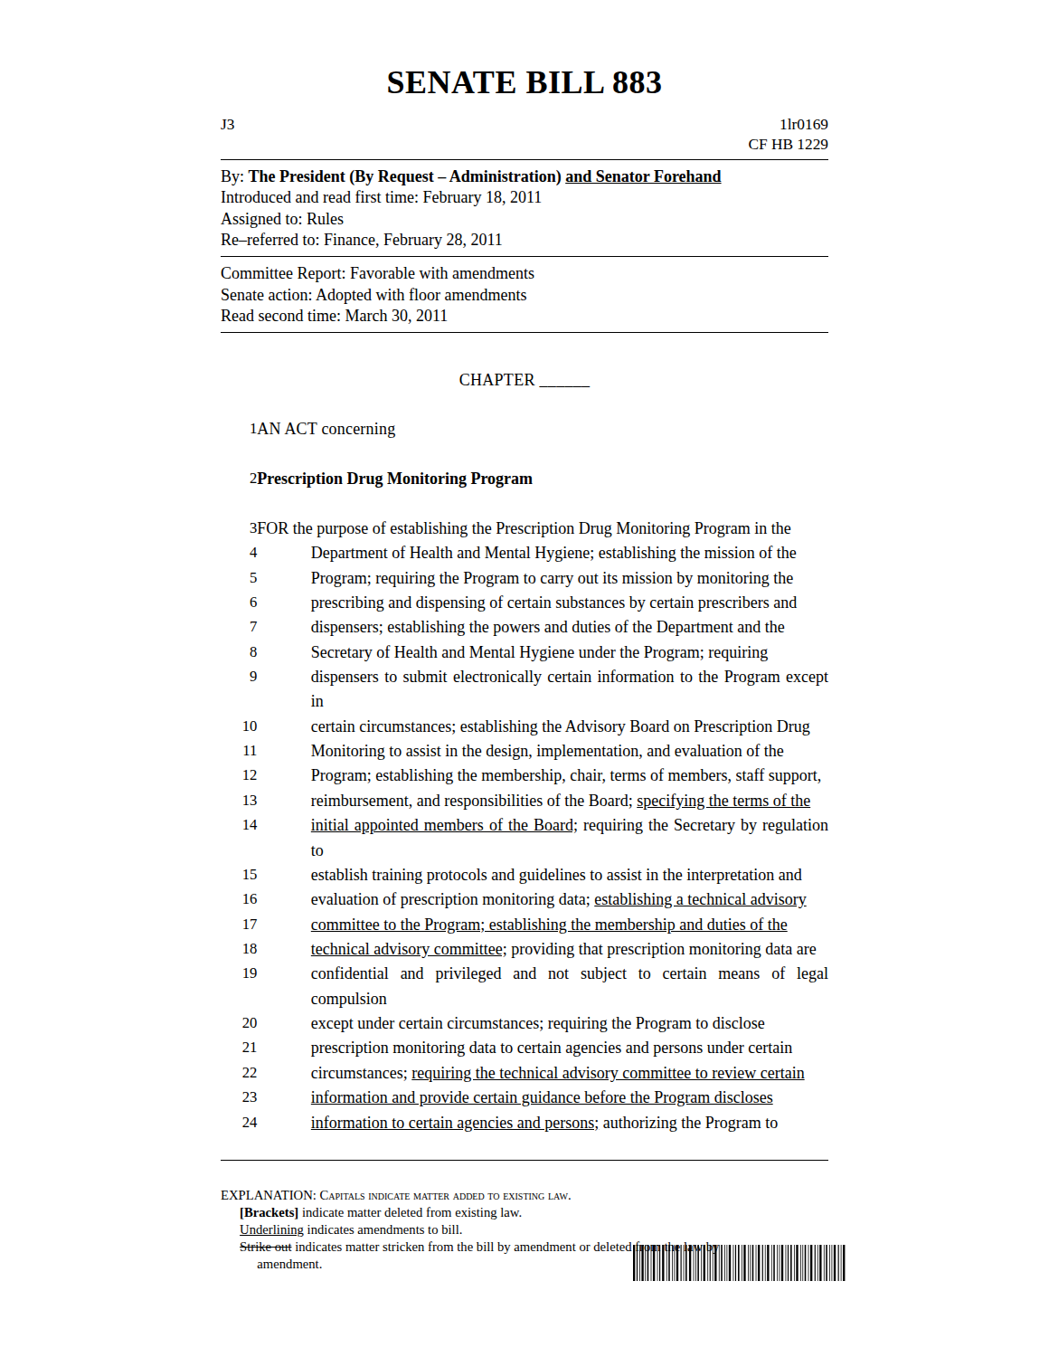SENATE BILL 883
J3
1lr0169
CF HB 1229
By: The President (By Request – Administration) and Senator Forehand
Introduced and read first time: February 18, 2011
Assigned to: Rules
Re–referred to: Finance, February 28, 2011
Committee Report: Favorable with amendments
Senate action: Adopted with floor amendments
Read second time: March 30, 2011
CHAPTER ______
| 1 | AN ACT concerning |
| 2 | Prescription Drug Monitoring Program |
| 3 | FOR the purpose of establishing the Prescription Drug Monitoring Program in the |
| 4 | Department of Health and Mental Hygiene; establishing the mission of the |
| 5 | Program; requiring the Program to carry out its mission by monitoring the |
| 6 | prescribing and dispensing of certain substances by certain prescribers and |
| 7 | dispensers; establishing the powers and duties of the Department and the |
| 8 | Secretary of Health and Mental Hygiene under the Program; requiring |
| 9 | dispensers to submit electronically certain information to the Program except in |
| 10 | certain circumstances; establishing the Advisory Board on Prescription Drug |
| 11 | Monitoring to assist in the design, implementation, and evaluation of the |
| 12 | Program; establishing the membership, chair, terms of members, staff support, |
| 13 | reimbursement, and responsibilities of the Board; specifying the terms of the |
| 14 | initial appointed members of the Board; requiring the Secretary by regulation to |
| 15 | establish training protocols and guidelines to assist in the interpretation and |
| 16 | evaluation of prescription monitoring data; establishing a technical advisory |
| 17 | committee to the Program; establishing the membership and duties of the |
| 18 | technical advisory committee; providing that prescription monitoring data are |
| 19 | confidential and privileged and not subject to certain means of legal compulsion |
| 20 | except under certain circumstances; requiring the Program to disclose |
| 21 | prescription monitoring data to certain agencies and persons under certain |
| 22 | circumstances; requiring the technical advisory committee to review certain |
| 23 | information and provide certain guidance before the Program discloses |
| 24 | information to certain agencies and persons; authorizing the Program to |
EXPLANATION: Capitals indicate matter added to existing law.
[Brackets] indicate matter deleted from existing law.
Underlining indicates amendments to bill.
Strike out indicates matter stricken from the bill by amendment or deleted from the law by
amendment.